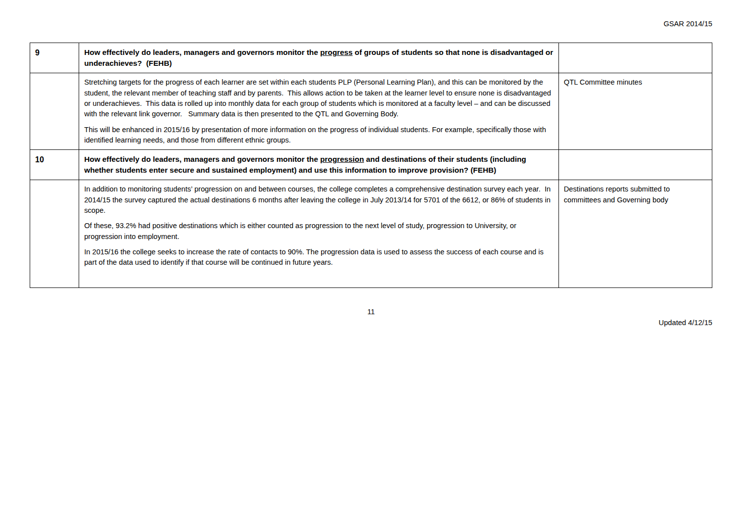GSAR 2014/15
| 9 | How effectively do leaders, managers and governors monitor the progress of groups of students so that none is disadvantaged or underachieves? (FEHB) | |
| | Stretching targets for the progress of each learner are set within each students PLP (Personal Learning Plan), and this can be monitored by the student, the relevant member of teaching staff and by parents. This allows action to be taken at the learner level to ensure none is disadvantaged or underachieves. This data is rolled up into monthly data for each group of students which is monitored at a faculty level – and can be discussed with the relevant link governor. Summary data is then presented to the QTL and Governing Body. This will be enhanced in 2015/16 by presentation of more information on the progress of individual students. For example, specifically those with identified learning needs, and those from different ethnic groups. | QTL Committee minutes |
| 10 | How effectively do leaders, managers and governors monitor the progression and destinations of their students (including whether students enter secure and sustained employment) and use this information to improve provision? (FEHB) | |
| | In addition to monitoring students’ progression on and between courses, the college completes a comprehensive destination survey each year. In 2014/15 the survey captured the actual destinations 6 months after leaving the college in July 2013/14 for 5701 of the 6612, or 86% of students in scope. Of these, 93.2% had positive destinations which is either counted as progression to the next level of study, progression to University, or progression into employment. In 2015/16 the college seeks to increase the rate of contacts to 90%. The progression data is used to assess the success of each course and is part of the data used to identify if that course will be continued in future years. | Destinations reports submitted to committees and Governing body |
11
Updated 4/12/15